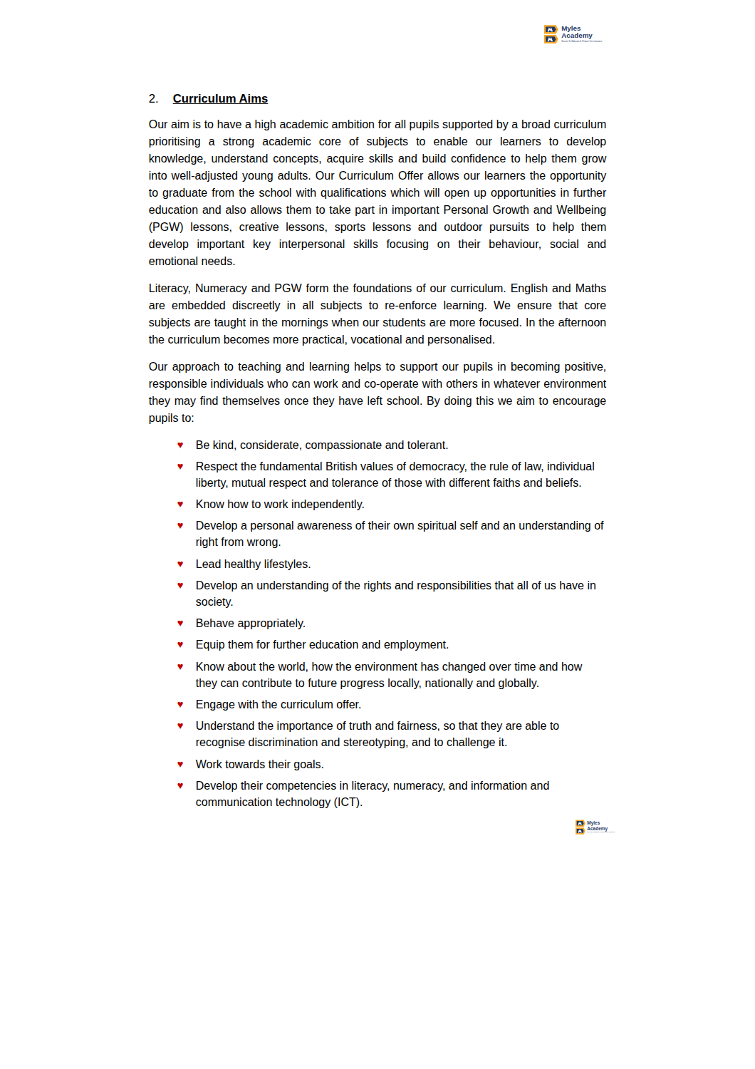Myles Academy Serves To Educate & Protect Our Learners
2. Curriculum Aims
Our aim is to have a high academic ambition for all pupils supported by a broad curriculum prioritising a strong academic core of subjects to enable our learners to develop knowledge, understand concepts, acquire skills and build confidence to help them grow into well-adjusted young adults. Our Curriculum Offer allows our learners the opportunity to graduate from the school with qualifications which will open up opportunities in further education and also allows them to take part in important Personal Growth and Wellbeing (PGW) lessons, creative lessons, sports lessons and outdoor pursuits to help them develop important key interpersonal skills focusing on their behaviour, social and emotional needs.
Literacy, Numeracy and PGW form the foundations of our curriculum. English and Maths are embedded discreetly in all subjects to re-enforce learning. We ensure that core subjects are taught in the mornings when our students are more focused. In the afternoon the curriculum becomes more practical, vocational and personalised.
Our approach to teaching and learning helps to support our pupils in becoming positive, responsible individuals who can work and co-operate with others in whatever environment they may find themselves once they have left school. By doing this we aim to encourage pupils to:
Be kind, considerate, compassionate and tolerant.
Respect the fundamental British values of democracy, the rule of law, individual liberty, mutual respect and tolerance of those with different faiths and beliefs.
Know how to work independently.
Develop a personal awareness of their own spiritual self and an understanding of right from wrong.
Lead healthy lifestyles.
Develop an understanding of the rights and responsibilities that all of us have in society.
Behave appropriately.
Equip them for further education and employment.
Know about the world, how the environment has changed over time and how they can contribute to future progress locally, nationally and globally.
Engage with the curriculum offer.
Understand the importance of truth and fairness, so that they are able to recognise discrimination and stereotyping, and to challenge it.
Work towards their goals.
Develop their competencies in literacy, numeracy, and information and communication technology (ICT).
Myles Academy Serves To Educate & Protect Our Learners